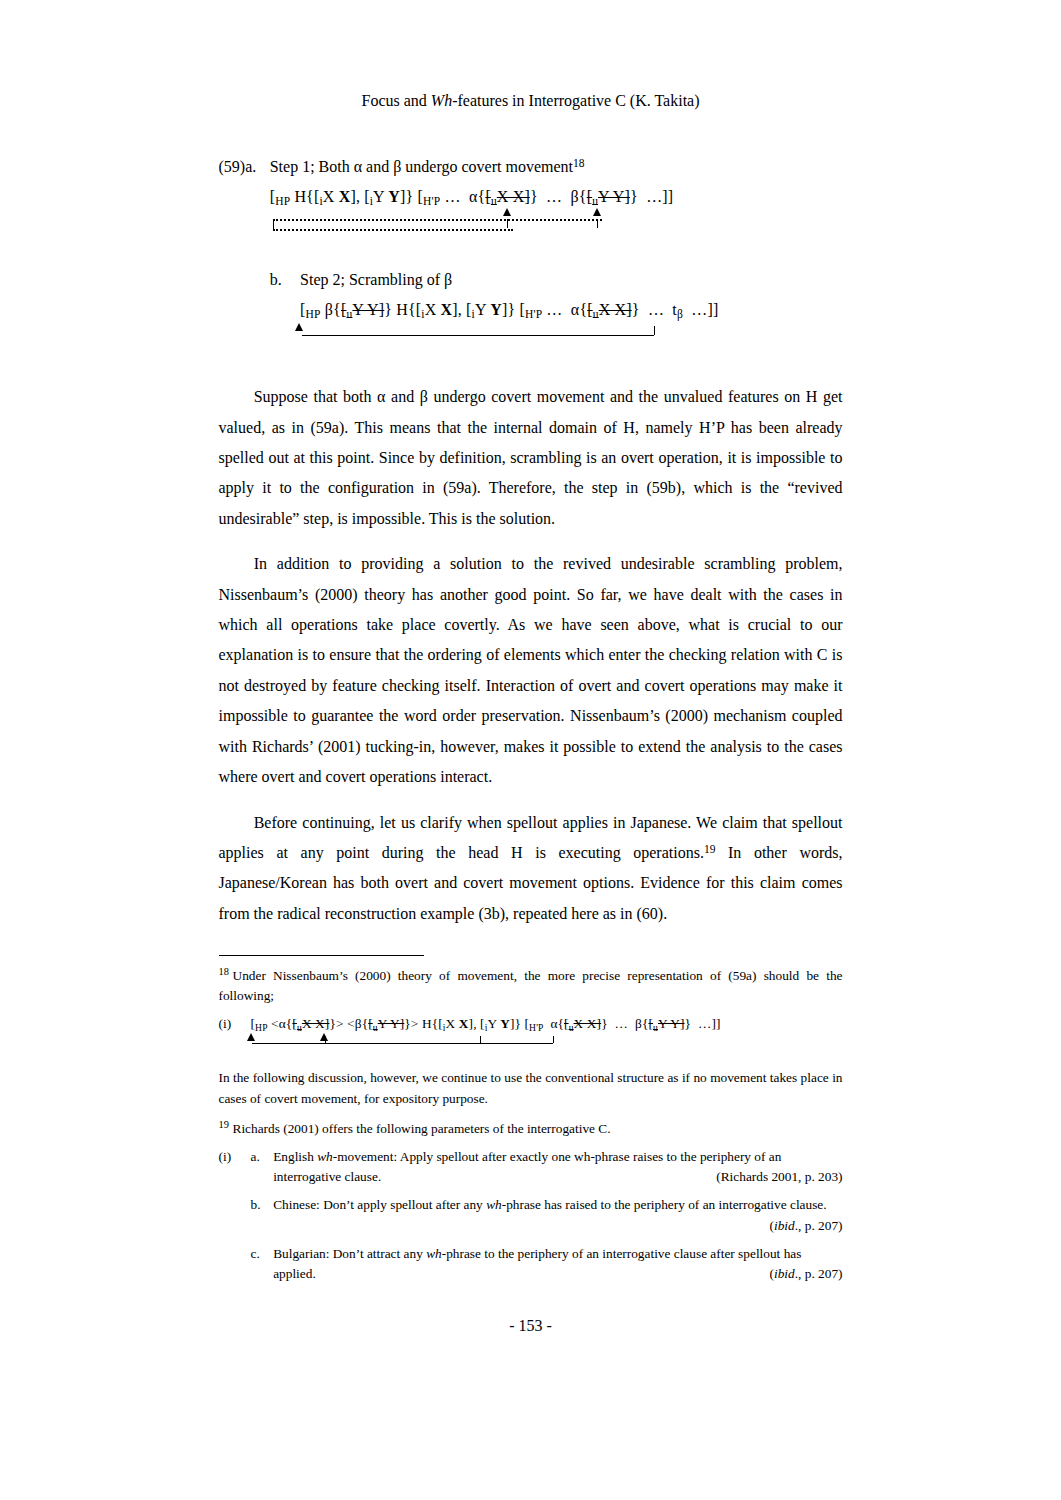Focus and Wh-features in Interrogative C (K. Takita)
(59)a.
Step 1; Both α and β undergo covert movement18
[HP H{[iX X], [iY Y]} [H'P … α{[uX X]} … β{[uY Y]} …]]
b.
Step 2; Scrambling of β
[HP β{[uY Y]} H{[iX X], [iY Y]} [H'P … α{[uX X]} … tβ …]]
Suppose that both α and β undergo covert movement and the unvalued features on H get valued, as in (59a). This means that the internal domain of H, namely H’P has been already spelled out at this point. Since by definition, scrambling is an overt operation, it is impossible to apply it to the configuration in (59a). Therefore, the step in (59b), which is the “revived undesirable” step, is impossible. This is the solution.
In addition to providing a solution to the revived undesirable scrambling problem, Nissenbaum’s (2000) theory has another good point. So far, we have dealt with the cases in which all operations take place covertly. As we have seen above, what is crucial to our explanation is to ensure that the ordering of elements which enter the checking relation with C is not destroyed by feature checking itself. Interaction of overt and covert operations may make it impossible to guarantee the word order preservation. Nissenbaum’s (2000) mechanism coupled with Richards’ (2001) tucking-in, however, makes it possible to extend the analysis to the cases where overt and covert operations interact.
Before continuing, let us clarify when spellout applies in Japanese. We claim that spellout applies at any point during the head H is executing operations.19 In other words, Japanese/Korean has both overt and covert movement options. Evidence for this claim comes from the radical reconstruction example (3b), repeated here as in (60).
18 Under Nissenbaum’s (2000) theory of movement, the more precise representation of (59a) should be the following;
(i)
[HP <α{[uX X]}> <β{[uY Y]}> H{[iX X], [iY Y]} [H'P α{[uX X]} … β{[uY Y]} …]]
In the following discussion, however, we continue to use the conventional structure as if no movement takes place in cases of covert movement, for expository purpose.
19 Richards (2001) offers the following parameters of the interrogative C.
(i)
a.
English wh-movement: Apply spellout after exactly one wh-phrase raises to the periphery of an interrogative clause. (Richards 2001, p. 203)
b.
Chinese: Don’t apply spellout after any wh-phrase has raised to the periphery of an interrogative clause. (ibid., p. 207)
c.
Bulgarian: Don’t attract any wh-phrase to the periphery of an interrogative clause after spellout has applied. (ibid., p. 207)
- 153 -